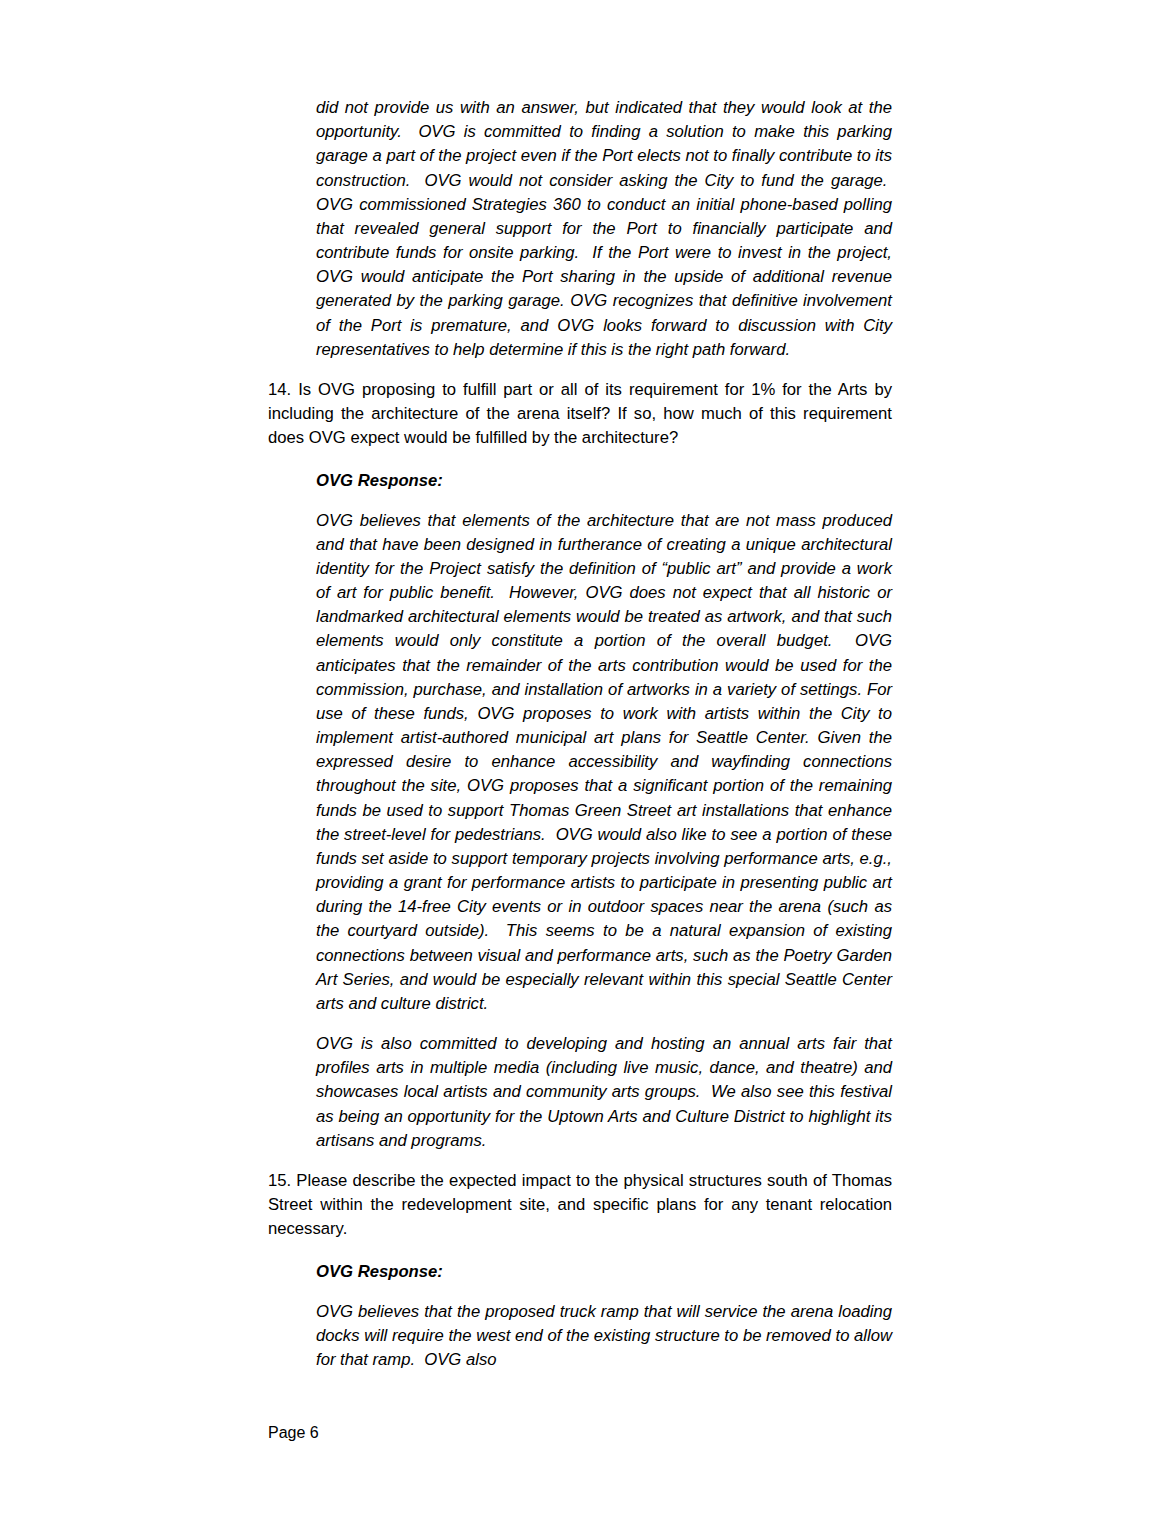did not provide us with an answer, but indicated that they would look at the opportunity. OVG is committed to finding a solution to make this parking garage a part of the project even if the Port elects not to finally contribute to its construction. OVG would not consider asking the City to fund the garage. OVG commissioned Strategies 360 to conduct an initial phone-based polling that revealed general support for the Port to financially participate and contribute funds for onsite parking. If the Port were to invest in the project, OVG would anticipate the Port sharing in the upside of additional revenue generated by the parking garage. OVG recognizes that definitive involvement of the Port is premature, and OVG looks forward to discussion with City representatives to help determine if this is the right path forward.
14. Is OVG proposing to fulfill part or all of its requirement for 1% for the Arts by including the architecture of the arena itself? If so, how much of this requirement does OVG expect would be fulfilled by the architecture?
OVG Response:
OVG believes that elements of the architecture that are not mass produced and that have been designed in furtherance of creating a unique architectural identity for the Project satisfy the definition of “public art” and provide a work of art for public benefit. However, OVG does not expect that all historic or landmarked architectural elements would be treated as artwork, and that such elements would only constitute a portion of the overall budget. OVG anticipates that the remainder of the arts contribution would be used for the commission, purchase, and installation of artworks in a variety of settings. For use of these funds, OVG proposes to work with artists within the City to implement artist-authored municipal art plans for Seattle Center. Given the expressed desire to enhance accessibility and wayfinding connections throughout the site, OVG proposes that a significant portion of the remaining funds be used to support Thomas Green Street art installations that enhance the street-level for pedestrians. OVG would also like to see a portion of these funds set aside to support temporary projects involving performance arts, e.g., providing a grant for performance artists to participate in presenting public art during the 14-free City events or in outdoor spaces near the arena (such as the courtyard outside). This seems to be a natural expansion of existing connections between visual and performance arts, such as the Poetry Garden Art Series, and would be especially relevant within this special Seattle Center arts and culture district.
OVG is also committed to developing and hosting an annual arts fair that profiles arts in multiple media (including live music, dance, and theatre) and showcases local artists and community arts groups. We also see this festival as being an opportunity for the Uptown Arts and Culture District to highlight its artisans and programs.
15. Please describe the expected impact to the physical structures south of Thomas Street within the redevelopment site, and specific plans for any tenant relocation necessary.
OVG Response:
OVG believes that the proposed truck ramp that will service the arena loading docks will require the west end of the existing structure to be removed to allow for that ramp. OVG also
Page 6